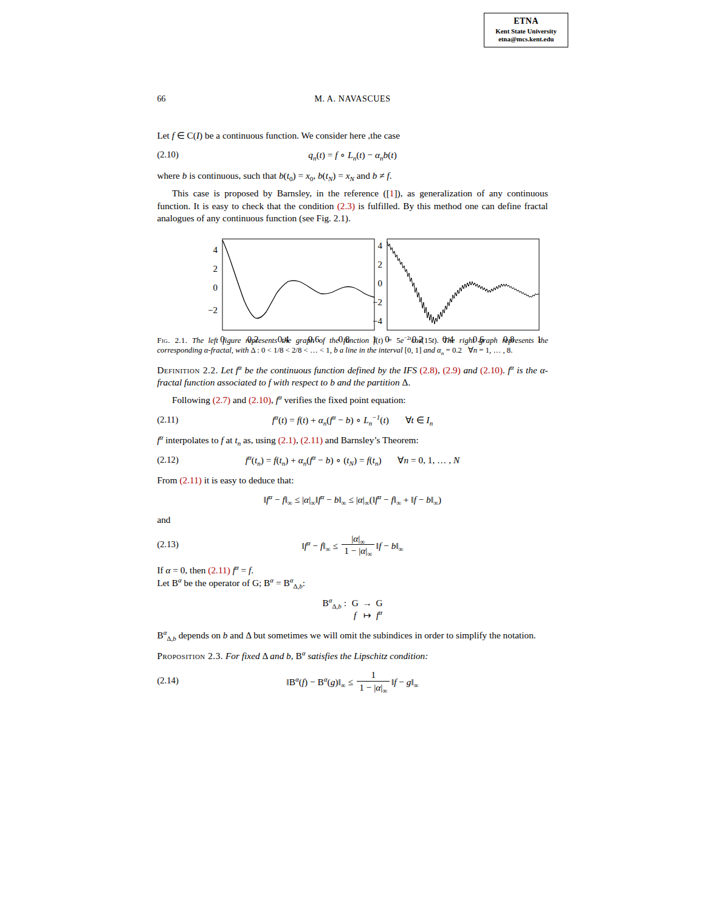ETNA
Kent State University
etna@mcs.kent.edu
66
M. A. NAVASCUES
Let f ∈ C(I) be a continuous function. We consider here ,the case
(2.10)
qn(t) = f ∘ Ln(t) − αnb(t)
where b is continuous, such that b(t0) = x0, b(tN) = xN and b ≠ f.
This case is proposed by Barnsley, in the reference ([1]), as generalization of any continuous function. It is easy to check that the condition (2.3) is fulfilled. By this method one can define fractal analogues of any continuous function (see Fig. 2.1).
4 2 0 −2 0 0.2 0.4 0.6 0.8 1
4 2 0 −2 −4 0 0.2 0.4 0.6 0.8 1
Fig. 2.1. The left figure represents the graph of the function f(t) = 5e−2tcos(15t). The right graph represents the corresponding α-fractal, with Δ : 0 < 1/8 < 2/8 < … < 1, b a line in the interval [0, 1] and αn = 0.2 ∀n = 1, … , 8.
Definition 2.2. Let fα be the continuous function defined by the IFS (2.8), (2.9) and (2.10). fα is the α-fractal function associated to f with respect to b and the partition Δ.
Following (2.7) and (2.10), fα verifies the fixed point equation:
(2.11)
fα(t) = f(t) + αn(fα − b) ∘ Ln−1(t) ∀t ∈ In
fα interpolates to f at tn as, using (2.1), (2.11) and Barnsley’s Theorem:
(2.12)
fα(tn) = f(tn) + αn(fα − b) ∘ (tN) = f(tn) ∀n = 0, 1, … , N
From (2.11) it is easy to deduce that:
‖fα − f‖∞ ≤ |α|∞‖fα − b‖∞ ≤ |α|∞(‖fα − f‖∞ + ‖f − b‖∞)
and
(2.13)
‖fα − f‖∞ ≤ |α|∞1 − |α|∞‖f − b‖∞
If α = 0, then (2.11) fα = f.
Let Bα be the operator of G; Bα = BαΔ,b:
| B α Δ, b : | G | → | G |
| | f | ↦ | f α |
BαΔ,b depends on b and Δ but sometimes we will omit the subindices in order to simplify the notation.
Proposition 2.3. For fixed Δ and b, Bα satisfies the Lipschitz condition:
(2.14)
‖Bα(f) − Bα(g)‖∞ ≤ 11 − |α|∞‖f − g‖∞